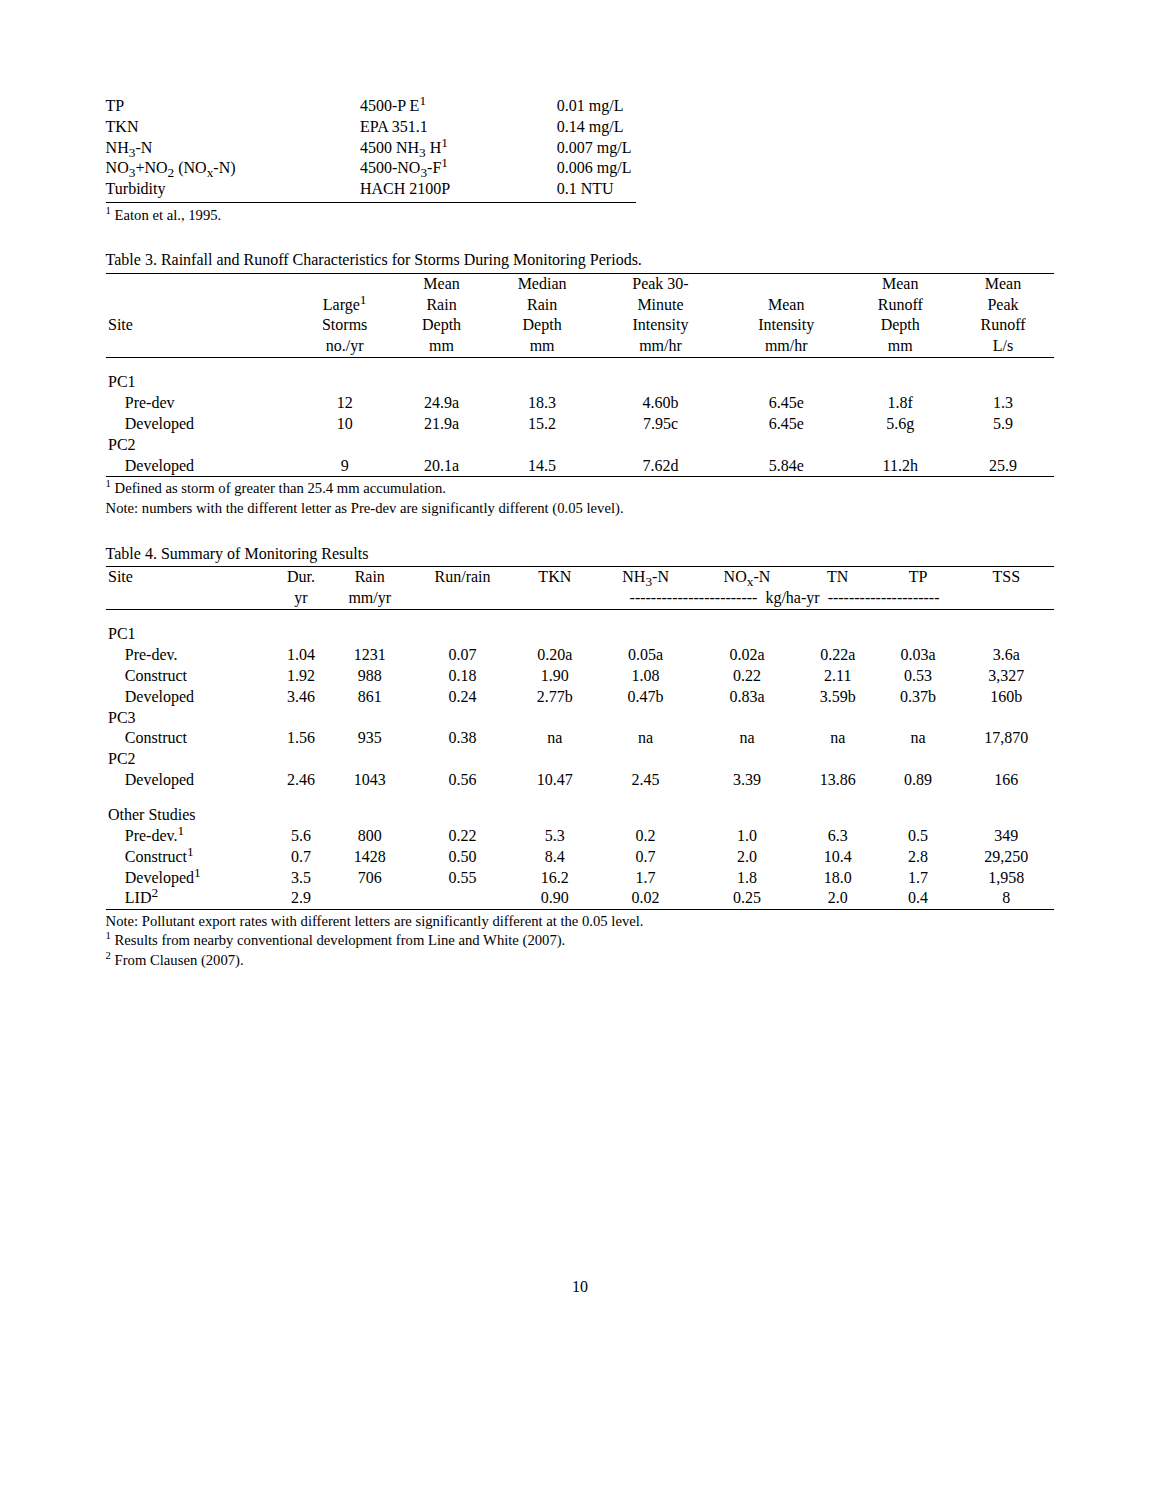| TP | 4500-P E 1 | 0.01 mg/L |
| TKN | EPA 351.1 | 0.14 mg/L |
| NH 3 -N | 4500 NH 3 H 1 | 0.007 mg/L |
| NO 3 +NO 2 (NO x -N) | 4500-NO 3 -F 1 | 0.006 mg/L |
| Turbidity | HACH 2100P | 0.1 NTU |
1 Eaton et al., 1995.
Table 3. Rainfall and Runoff Characteristics for Storms During Monitoring Periods.
| | | Mean | Median | Peak 30- | | Mean | Mean |
| --- | --- | --- | --- | --- | --- | --- | --- |
| | Large 1 | Rain | Rain | Minute | Mean | Runoff | Peak |
| Site | Storms | Depth | Depth | Intensity | Intensity | Depth | Runoff |
| | no./yr | mm | mm | mm/hr | mm/hr | mm | L/s |
| PC1 | | | | | | | |
| Pre-dev | 12 | 24.9a | 18.3 | 4.60b | 6.45e | 1.8f | 1.3 |
| Developed | 10 | 21.9a | 15.2 | 7.95c | 6.45e | 5.6g | 5.9 |
| PC2 | | | | | | | |
| Developed | 9 | 20.1a | 14.5 | 7.62d | 5.84e | 11.2h | 25.9 |
1 Defined as storm of greater than 25.4 mm accumulation.
Note: numbers with the different letter as Pre-dev are significantly different (0.05 level).
Table 4. Summary of Monitoring Results
| Site | Dur. | Rain | Run/rain | TKN | NH 3 -N | NO x -N | TN | TP | TSS |
| --- | --- | --- | --- | --- | --- | --- | --- | --- | --- |
| | yr | mm/yr | | ------------------------ kg/ha-yr --------------------- |
| PC1 | | | | | | | | | |
| Pre-dev. | 1.04 | 1231 | 0.07 | 0.20a | 0.05a | 0.02a | 0.22a | 0.03a | 3.6a |
| Construct | 1.92 | 988 | 0.18 | 1.90 | 1.08 | 0.22 | 2.11 | 0.53 | 3,327 |
| Developed | 3.46 | 861 | 0.24 | 2.77b | 0.47b | 0.83a | 3.59b | 0.37b | 160b |
| PC3 | | | | | | | | | |
| Construct | 1.56 | 935 | 0.38 | na | na | na | na | na | 17,870 |
| PC2 | | | | | | | | | |
| Developed | 2.46 | 1043 | 0.56 | 10.47 | 2.45 | 3.39 | 13.86 | 0.89 | 166 |
| Other Studies | | | | | | | | | |
| Pre-dev. 1 | 5.6 | 800 | 0.22 | 5.3 | 0.2 | 1.0 | 6.3 | 0.5 | 349 |
| Construct 1 | 0.7 | 1428 | 0.50 | 8.4 | 0.7 | 2.0 | 10.4 | 2.8 | 29,250 |
| Developed 1 | 3.5 | 706 | 0.55 | 16.2 | 1.7 | 1.8 | 18.0 | 1.7 | 1,958 |
| LID 2 | 2.9 | | | 0.90 | 0.02 | 0.25 | 2.0 | 0.4 | 8 |
Note: Pollutant export rates with different letters are significantly different at the 0.05 level.
1 Results from nearby conventional development from Line and White (2007).
2 From Clausen (2007).
10